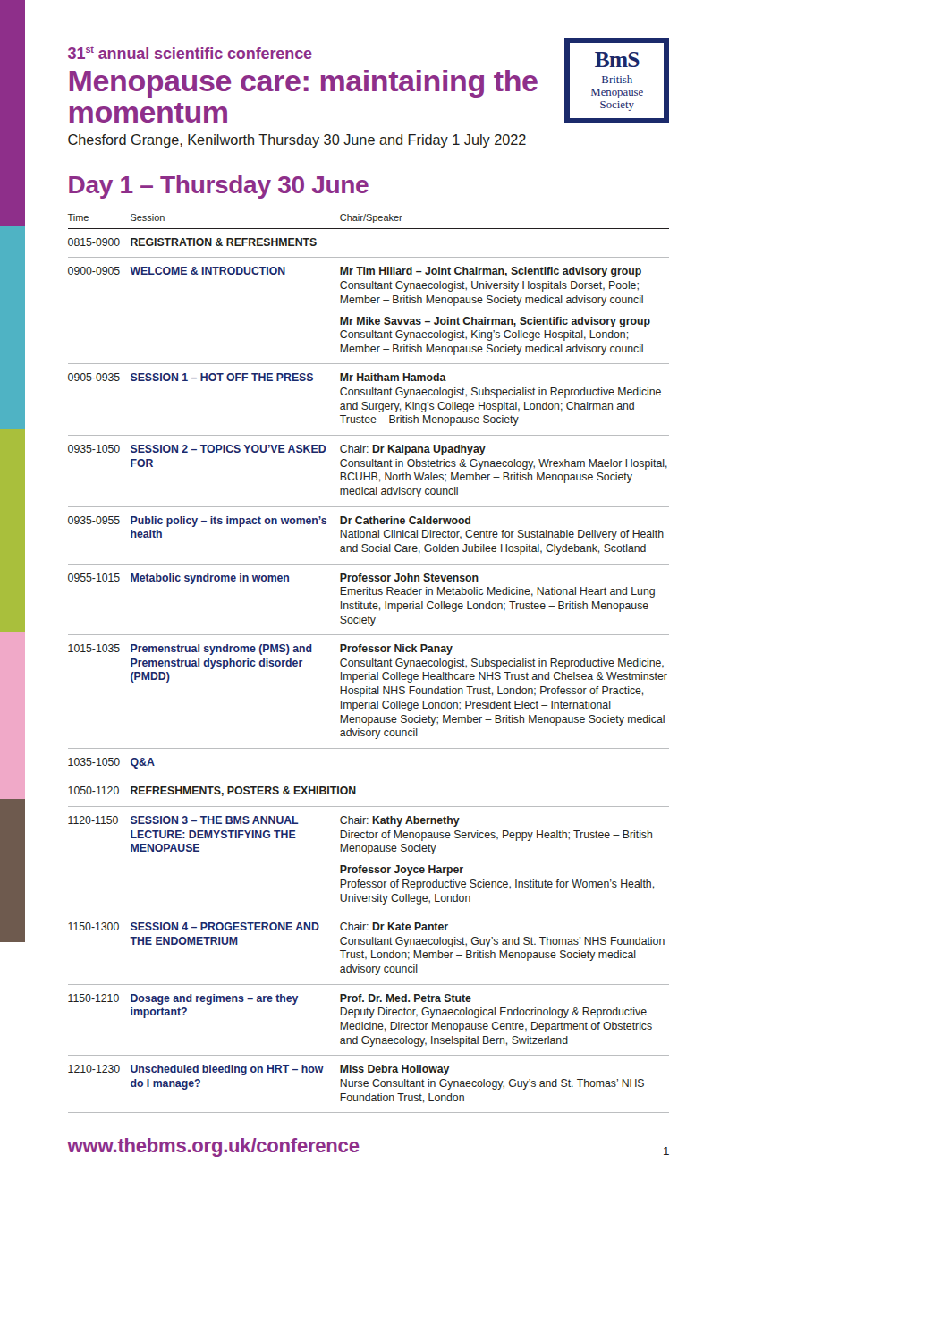Bm S
British
Menopause
Society
31st annual scientific conference
Menopause care: maintaining the momentum
Chesford Grange, Kenilworth Thursday 30 June and Friday 1 July 2022
Day 1 – Thursday 30 June
| Time | Session | Chair/Speaker |
| --- | --- | --- |
| 0815-0900 | REGISTRATION & REFRESHMENTS |
| 0900-0905 | WELCOME & INTRODUCTION | Mr Tim Hillard – Joint Chairman, Scientific advisory group Consultant Gynaecologist, University Hospitals Dorset, Poole; Member – British Menopause Society medical advisory council Mr Mike Savvas – Joint Chairman, Scientific advisory group Consultant Gynaecologist, King’s College Hospital, London; Member – British Menopause Society medical advisory council |
| 0905-0935 | SESSION 1 – HOT OFF THE PRESS | Mr Haitham Hamoda Consultant Gynaecologist, Subspecialist in Reproductive Medicine and Surgery, King’s College Hospital, London; Chairman and Trustee – British Menopause Society |
| 0935-1050 | SESSION 2 – TOPICS YOU’VE ASKED FOR | Chair: Dr Kalpana Upadhyay Consultant in Obstetrics & Gynaecology, Wrexham Maelor Hospital, BCUHB, North Wales; Member – British Menopause Society medical advisory council |
| 0935-0955 | Public policy – its impact on women’s health | Dr Catherine Calderwood National Clinical Director, Centre for Sustainable Delivery of Health and Social Care, Golden Jubilee Hospital, Clydebank, Scotland |
| 0955-1015 | Metabolic syndrome in women | Professor John Stevenson Emeritus Reader in Metabolic Medicine, National Heart and Lung Institute, Imperial College London; Trustee – British Menopause Society |
| 1015-1035 | Premenstrual syndrome (PMS) and Premenstrual dysphoric disorder (PMDD) | Professor Nick Panay Consultant Gynaecologist, Subspecialist in Reproductive Medicine, Imperial College Healthcare NHS Trust and Chelsea & Westminster Hospital NHS Foundation Trust, London; Professor of Practice, Imperial College London; President Elect – International Menopause Society; Member – British Menopause Society medical advisory council |
| 1035-1050 | Q&A |
| 1050-1120 | REFRESHMENTS, POSTERS & EXHIBITION |
| 1120-1150 | SESSION 3 – THE BMS ANNUAL LECTURE: DEMYSTIFYING THE MENOPAUSE | Chair: Kathy Abernethy Director of Menopause Services, Peppy Health; Trustee – British Menopause Society Professor Joyce Harper Professor of Reproductive Science, Institute for Women’s Health, University College, London |
| 1150-1300 | SESSION 4 – PROGESTERONE AND THE ENDOMETRIUM | Chair: Dr Kate Panter Consultant Gynaecologist, Guy’s and St. Thomas’ NHS Foundation Trust, London; Member – British Menopause Society medical advisory council |
| 1150-1210 | Dosage and regimens – are they important? | Prof. Dr. Med. Petra Stute Deputy Director, Gynaecological Endocrinology & Reproductive Medicine, Director Menopause Centre, Department of Obstetrics and Gynaecology, Inselspital Bern, Switzerland |
| 1210-1230 | Unscheduled bleeding on HRT – how do I manage? | Miss Debra Holloway Nurse Consultant in Gynaecology, Guy’s and St. Thomas’ NHS Foundation Trust, London |
www.thebms.org.uk/conference 1